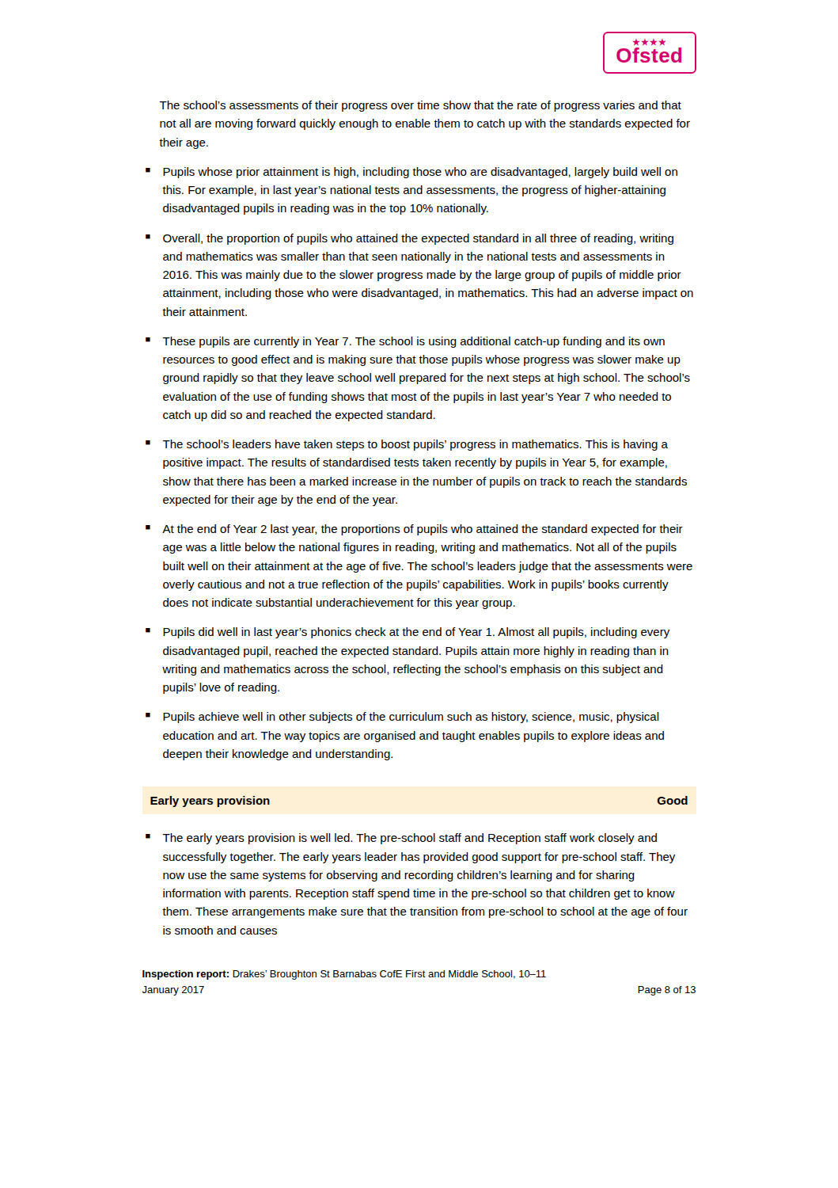★★★★ Ofsted
The school’s assessments of their progress over time show that the rate of progress varies and that not all are moving forward quickly enough to enable them to catch up with the standards expected for their age.
Pupils whose prior attainment is high, including those who are disadvantaged, largely build well on this. For example, in last year’s national tests and assessments, the progress of higher-attaining disadvantaged pupils in reading was in the top 10% nationally.
Overall, the proportion of pupils who attained the expected standard in all three of reading, writing and mathematics was smaller than that seen nationally in the national tests and assessments in 2016. This was mainly due to the slower progress made by the large group of pupils of middle prior attainment, including those who were disadvantaged, in mathematics. This had an adverse impact on their attainment.
These pupils are currently in Year 7. The school is using additional catch-up funding and its own resources to good effect and is making sure that those pupils whose progress was slower make up ground rapidly so that they leave school well prepared for the next steps at high school. The school’s evaluation of the use of funding shows that most of the pupils in last year’s Year 7 who needed to catch up did so and reached the expected standard.
The school’s leaders have taken steps to boost pupils’ progress in mathematics. This is having a positive impact. The results of standardised tests taken recently by pupils in Year 5, for example, show that there has been a marked increase in the number of pupils on track to reach the standards expected for their age by the end of the year.
At the end of Year 2 last year, the proportions of pupils who attained the standard expected for their age was a little below the national figures in reading, writing and mathematics. Not all of the pupils built well on their attainment at the age of five. The school’s leaders judge that the assessments were overly cautious and not a true reflection of the pupils’ capabilities. Work in pupils’ books currently does not indicate substantial underachievement for this year group.
Pupils did well in last year’s phonics check at the end of Year 1. Almost all pupils, including every disadvantaged pupil, reached the expected standard. Pupils attain more highly in reading than in writing and mathematics across the school, reflecting the school’s emphasis on this subject and pupils’ love of reading.
Pupils achieve well in other subjects of the curriculum such as history, science, music, physical education and art. The way topics are organised and taught enables pupils to explore ideas and deepen their knowledge and understanding.
Early years provision Good
The early years provision is well led. The pre-school staff and Reception staff work closely and successfully together. The early years leader has provided good support for pre-school staff. They now use the same systems for observing and recording children’s learning and for sharing information with parents. Reception staff spend time in the pre-school so that children get to know them. These arrangements make sure that the transition from pre-school to school at the age of four is smooth and causes
Inspection report: Drakes’ Broughton St Barnabas CofE First and Middle School, 10–11 January 2017
Page 8 of 13